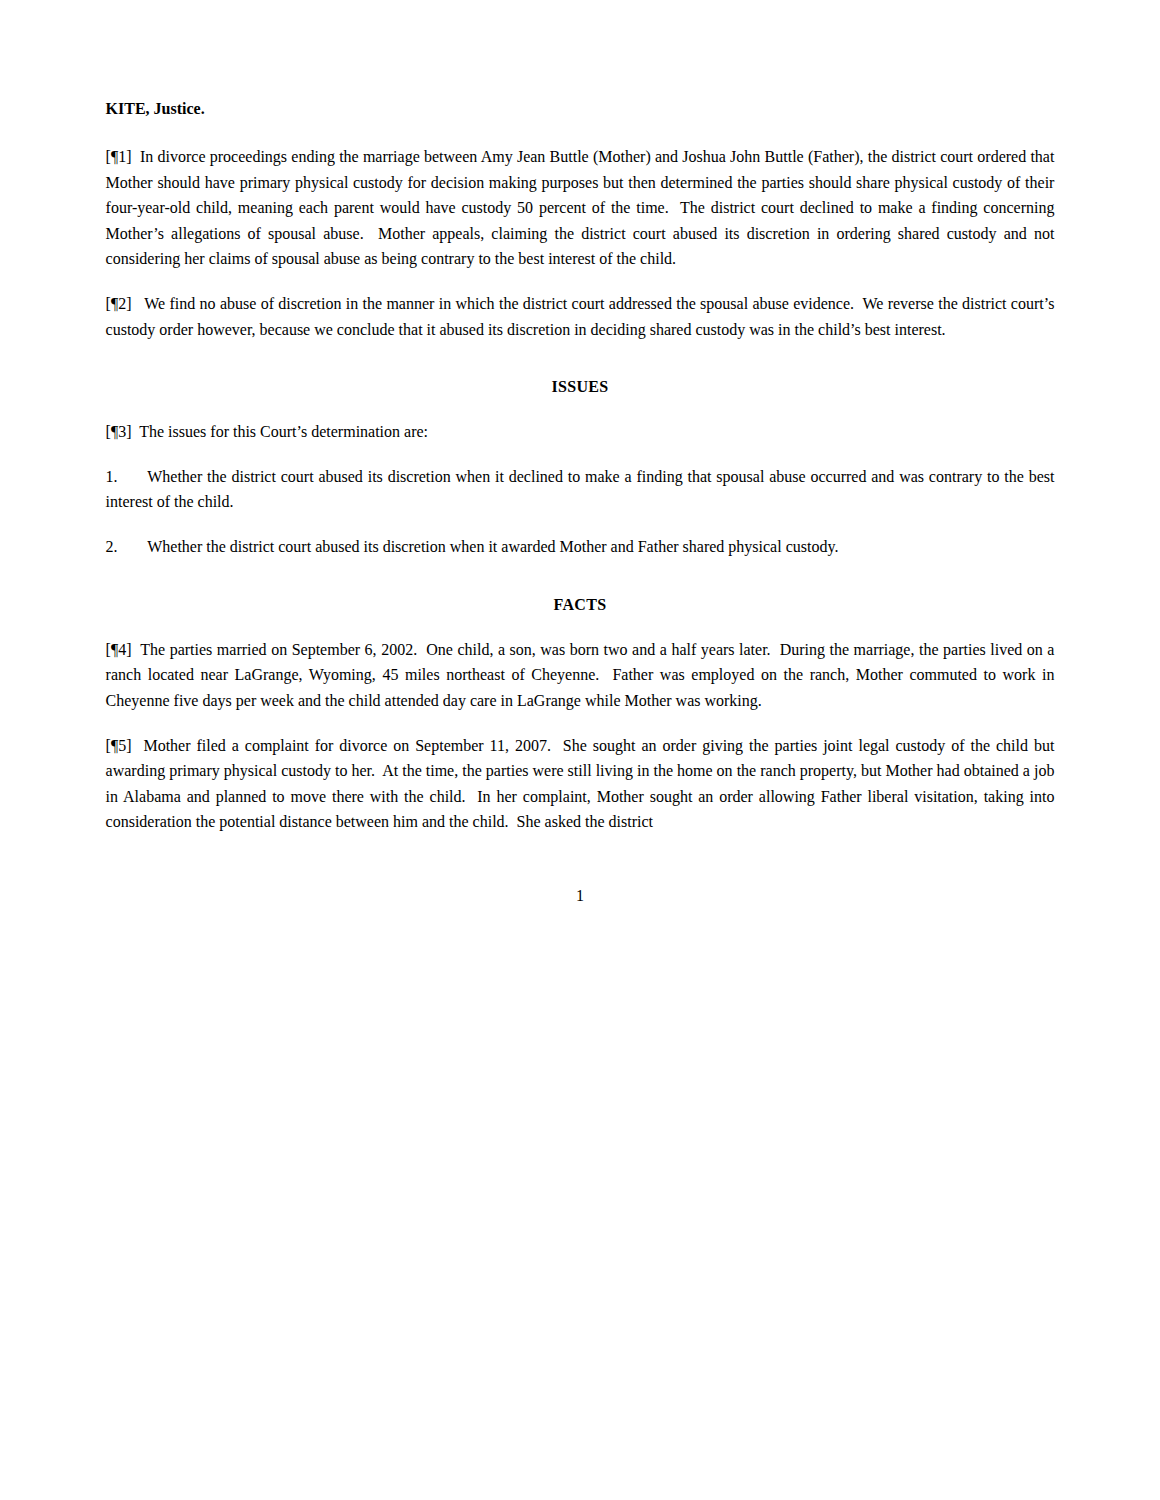KITE, Justice.
[¶1] In divorce proceedings ending the marriage between Amy Jean Buttle (Mother) and Joshua John Buttle (Father), the district court ordered that Mother should have primary physical custody for decision making purposes but then determined the parties should share physical custody of their four-year-old child, meaning each parent would have custody 50 percent of the time. The district court declined to make a finding concerning Mother’s allegations of spousal abuse. Mother appeals, claiming the district court abused its discretion in ordering shared custody and not considering her claims of spousal abuse as being contrary to the best interest of the child.
[¶2] We find no abuse of discretion in the manner in which the district court addressed the spousal abuse evidence. We reverse the district court’s custody order however, because we conclude that it abused its discretion in deciding shared custody was in the child’s best interest.
ISSUES
[¶3] The issues for this Court’s determination are:
1. Whether the district court abused its discretion when it declined to make a finding that spousal abuse occurred and was contrary to the best interest of the child.
2. Whether the district court abused its discretion when it awarded Mother and Father shared physical custody.
FACTS
[¶4] The parties married on September 6, 2002. One child, a son, was born two and a half years later. During the marriage, the parties lived on a ranch located near LaGrange, Wyoming, 45 miles northeast of Cheyenne. Father was employed on the ranch, Mother commuted to work in Cheyenne five days per week and the child attended day care in LaGrange while Mother was working.
[¶5] Mother filed a complaint for divorce on September 11, 2007. She sought an order giving the parties joint legal custody of the child but awarding primary physical custody to her. At the time, the parties were still living in the home on the ranch property, but Mother had obtained a job in Alabama and planned to move there with the child. In her complaint, Mother sought an order allowing Father liberal visitation, taking into consideration the potential distance between him and the child. She asked the district
1